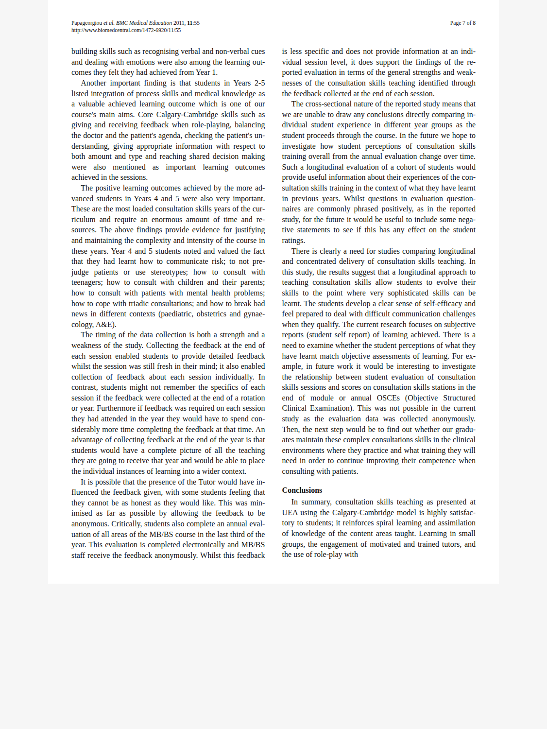Papageorgiou et al. BMC Medical Education 2011, 11:55 http://www.biomedcentral.com/1472-6920/11/55
Page 7 of 8
building skills such as recognising verbal and non-verbal cues and dealing with emotions were also among the learning outcomes they felt they had achieved from Year 1.
Another important finding is that students in Years 2-5 listed integration of process skills and medical knowledge as a valuable achieved learning outcome which is one of our course's main aims. Core Calgary-Cambridge skills such as giving and receiving feedback when role-playing, balancing the doctor and the patient's agenda, checking the patient's understanding, giving appropriate information with respect to both amount and type and reaching shared decision making were also mentioned as important learning outcomes achieved in the sessions.
The positive learning outcomes achieved by the more advanced students in Years 4 and 5 were also very important. These are the most loaded consultation skills years of the curriculum and require an enormous amount of time and resources. The above findings provide evidence for justifying and maintaining the complexity and intensity of the course in these years. Year 4 and 5 students noted and valued the fact that they had learnt how to communicate risk; to not pre-judge patients or use stereotypes; how to consult with teenagers; how to consult with children and their parents; how to consult with patients with mental health problems; how to cope with triadic consultations; and how to break bad news in different contexts (paediatric, obstetrics and gynaecology, A&E).
The timing of the data collection is both a strength and a weakness of the study. Collecting the feedback at the end of each session enabled students to provide detailed feedback whilst the session was still fresh in their mind; it also enabled collection of feedback about each session individually. In contrast, students might not remember the specifics of each session if the feedback were collected at the end of a rotation or year. Furthermore if feedback was required on each session they had attended in the year they would have to spend considerably more time completing the feedback at that time. An advantage of collecting feedback at the end of the year is that students would have a complete picture of all the teaching they are going to receive that year and would be able to place the individual instances of learning into a wider context.
It is possible that the presence of the Tutor would have influenced the feedback given, with some students feeling that they cannot be as honest as they would like. This was minimised as far as possible by allowing the feedback to be anonymous. Critically, students also complete an annual evaluation of all areas of the MB/BS course in the last third of the year. This evaluation is completed electronically and MB/BS staff receive the feedback anonymously. Whilst this feedback is less specific and does not provide information at an individual session level, it does support the findings of the reported evaluation in terms of the general strengths and weaknesses of the consultation skills teaching identified through the feedback collected at the end of each session.
The cross-sectional nature of the reported study means that we are unable to draw any conclusions directly comparing individual student experience in different year groups as the student proceeds through the course. In the future we hope to investigate how student perceptions of consultation skills training overall from the annual evaluation change over time. Such a longitudinal evaluation of a cohort of students would provide useful information about their experiences of the consultation skills training in the context of what they have learnt in previous years. Whilst questions in evaluation questionnaires are commonly phrased positively, as in the reported study, for the future it would be useful to include some negative statements to see if this has any effect on the student ratings.
There is clearly a need for studies comparing longitudinal and concentrated delivery of consultation skills teaching. In this study, the results suggest that a longitudinal approach to teaching consultation skills allow students to evolve their skills to the point where very sophisticated skills can be learnt. The students develop a clear sense of self-efficacy and feel prepared to deal with difficult communication challenges when they qualify. The current research focuses on subjective reports (student self report) of learning achieved. There is a need to examine whether the student perceptions of what they have learnt match objective assessments of learning. For example, in future work it would be interesting to investigate the relationship between student evaluation of consultation skills sessions and scores on consultation skills stations in the end of module or annual OSCEs (Objective Structured Clinical Examination). This was not possible in the current study as the evaluation data was collected anonymously. Then, the next step would be to find out whether our graduates maintain these complex consultations skills in the clinical environments where they practice and what training they will need in order to continue improving their competence when consulting with patients.
Conclusions
In summary, consultation skills teaching as presented at UEA using the Calgary-Cambridge model is highly satisfactory to students; it reinforces spiral learning and assimilation of knowledge of the content areas taught. Learning in small groups, the engagement of motivated and trained tutors, and the use of role-play with